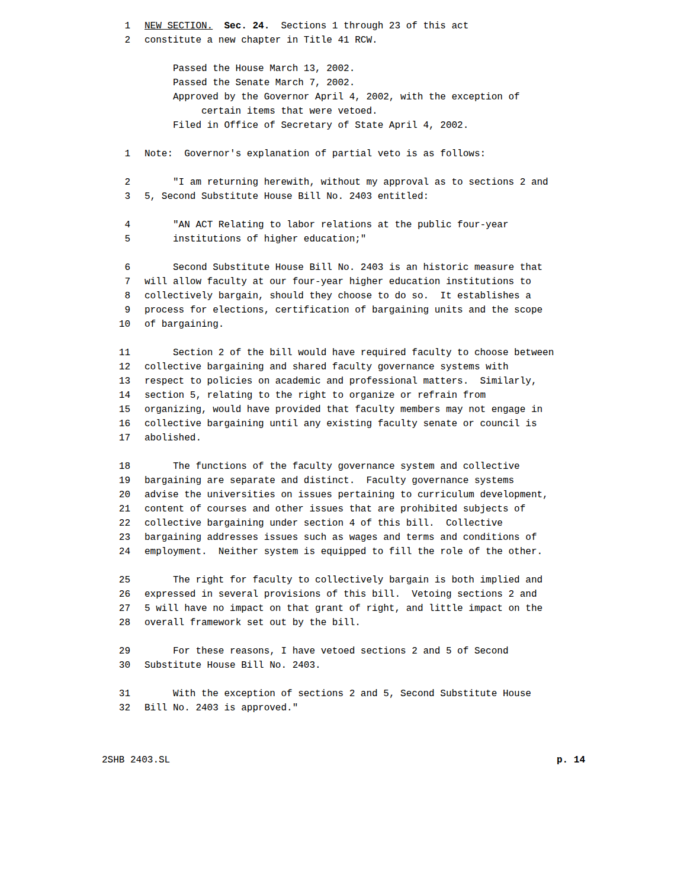1
NEW SECTION. Sec. 24. Sections 1 through 23 of this act
2
constitute a new chapter in Title 41 RCW.
Passed the House March 13, 2002.
Passed the Senate March 7, 2002.
Approved by the Governor April 4, 2002, with the exception of
certain items that were vetoed.
Filed in Office of Secretary of State April 4, 2002.
1
Note: Governor's explanation of partial veto is as follows:
2
"I am returning herewith, without my approval as to sections 2 and
3
5, Second Substitute House Bill No. 2403 entitled:
4
"AN ACT Relating to labor relations at the public four-year
5
institutions of higher education;"
6
Second Substitute House Bill No. 2403 is an historic measure that
7
will allow faculty at our four-year higher education institutions to
8
collectively bargain, should they choose to do so. It establishes a
9
process for elections, certification of bargaining units and the scope
10
of bargaining.
11
Section 2 of the bill would have required faculty to choose between
12
collective bargaining and shared faculty governance systems with
13
respect to policies on academic and professional matters. Similarly,
14
section 5, relating to the right to organize or refrain from
15
organizing, would have provided that faculty members may not engage in
16
collective bargaining until any existing faculty senate or council is
17
abolished.
18
The functions of the faculty governance system and collective
19
bargaining are separate and distinct. Faculty governance systems
20
advise the universities on issues pertaining to curriculum development,
21
content of courses and other issues that are prohibited subjects of
22
collective bargaining under section 4 of this bill. Collective
23
bargaining addresses issues such as wages and terms and conditions of
24
employment. Neither system is equipped to fill the role of the other.
25
The right for faculty to collectively bargain is both implied and
26
expressed in several provisions of this bill. Vetoing sections 2 and
27
5 will have no impact on that grant of right, and little impact on the
28
overall framework set out by the bill.
29
For these reasons, I have vetoed sections 2 and 5 of Second
30
Substitute House Bill No. 2403.
31
With the exception of sections 2 and 5, Second Substitute House
32
Bill No. 2403 is approved."
2SHB 2403.SL
p. 14